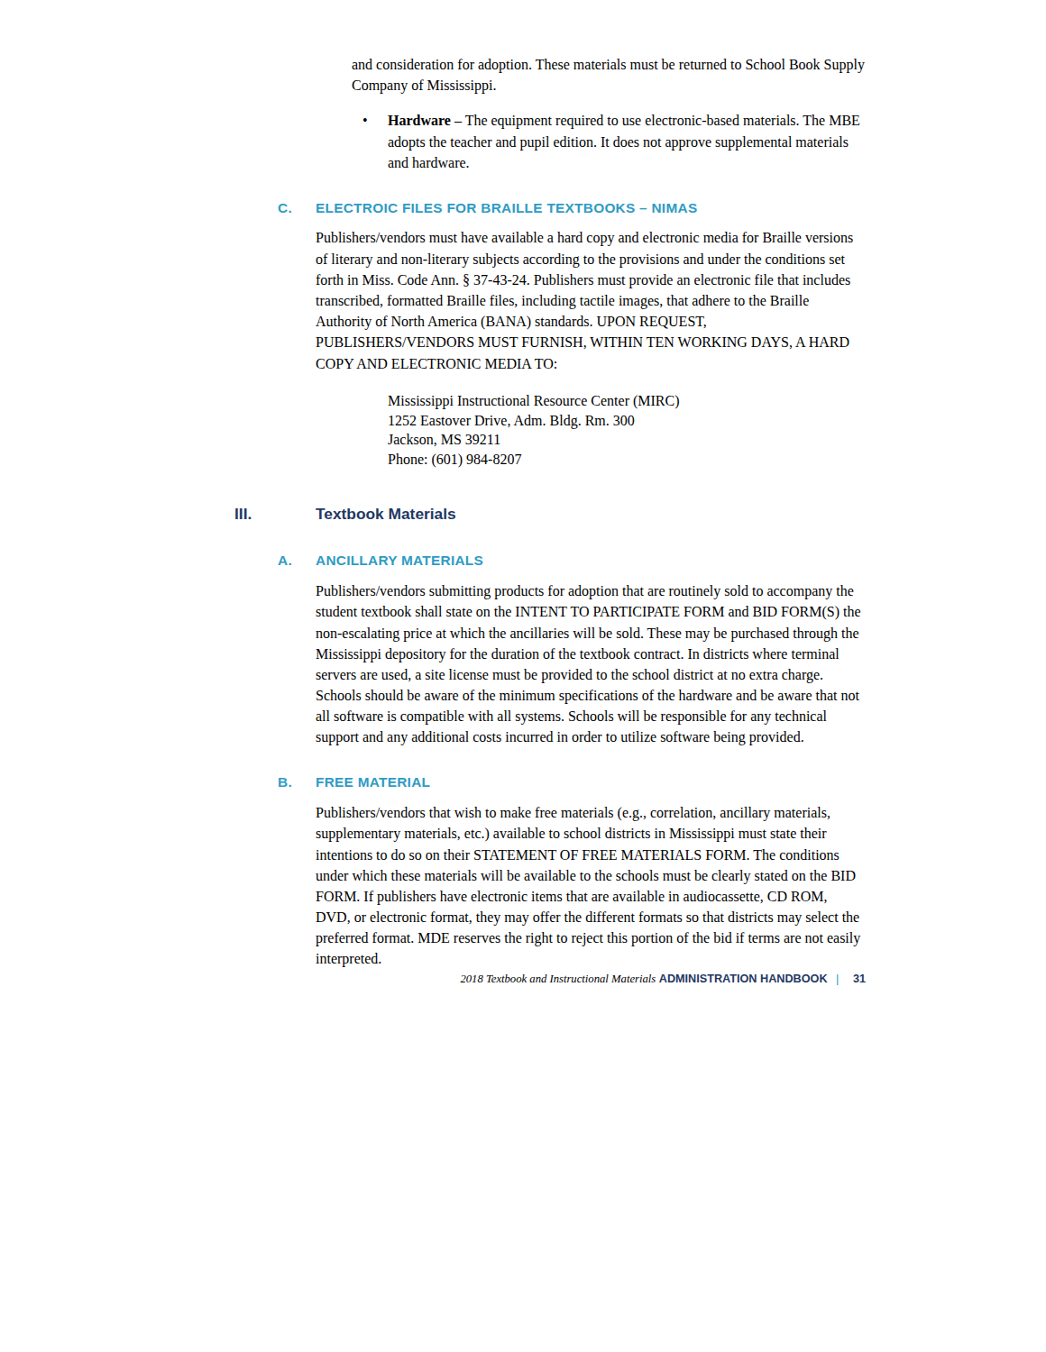and consideration for adoption. These materials must be returned to School Book Supply Company of Mississippi.
Hardware – The equipment required to use electronic-based materials. The MBE adopts the teacher and pupil edition. It does not approve supplemental materials and hardware.
C. ELECTROIC FILES FOR BRAILLE TEXTBOOKS – NIMAS
Publishers/vendors must have available a hard copy and electronic media for Braille versions of literary and non-literary subjects according to the provisions and under the conditions set forth in Miss. Code Ann. § 37-43-24. Publishers must provide an electronic file that includes transcribed, formatted Braille files, including tactile images, that adhere to the Braille Authority of North America (BANA) standards. UPON REQUEST, PUBLISHERS/VENDORS MUST FURNISH, WITHIN TEN WORKING DAYS, A HARD COPY AND ELECTRONIC MEDIA TO:
Mississippi Instructional Resource Center (MIRC)
1252 Eastover Drive, Adm. Bldg. Rm. 300
Jackson, MS 39211
Phone: (601) 984-8207
III. Textbook Materials
A. ANCILLARY MATERIALS
Publishers/vendors submitting products for adoption that are routinely sold to accompany the student textbook shall state on the INTENT TO PARTICIPATE FORM and BID FORM(S) the non-escalating price at which the ancillaries will be sold. These may be purchased through the Mississippi depository for the duration of the textbook contract. In districts where terminal servers are used, a site license must be provided to the school district at no extra charge. Schools should be aware of the minimum specifications of the hardware and be aware that not all software is compatible with all systems. Schools will be responsible for any technical support and any additional costs incurred in order to utilize software being provided.
B. FREE MATERIAL
Publishers/vendors that wish to make free materials (e.g., correlation, ancillary materials, supplementary materials, etc.) available to school districts in Mississippi must state their intentions to do so on their STATEMENT OF FREE MATERIALS FORM. The conditions under which these materials will be available to the schools must be clearly stated on the BID FORM. If publishers have electronic items that are available in audiocassette, CD ROM, DVD, or electronic format, they may offer the different formats so that districts may select the preferred format. MDE reserves the right to reject this portion of the bid if terms are not easily interpreted.
2018 Textbook and Instructional Materials ADMINISTRATION HANDBOOK | 31